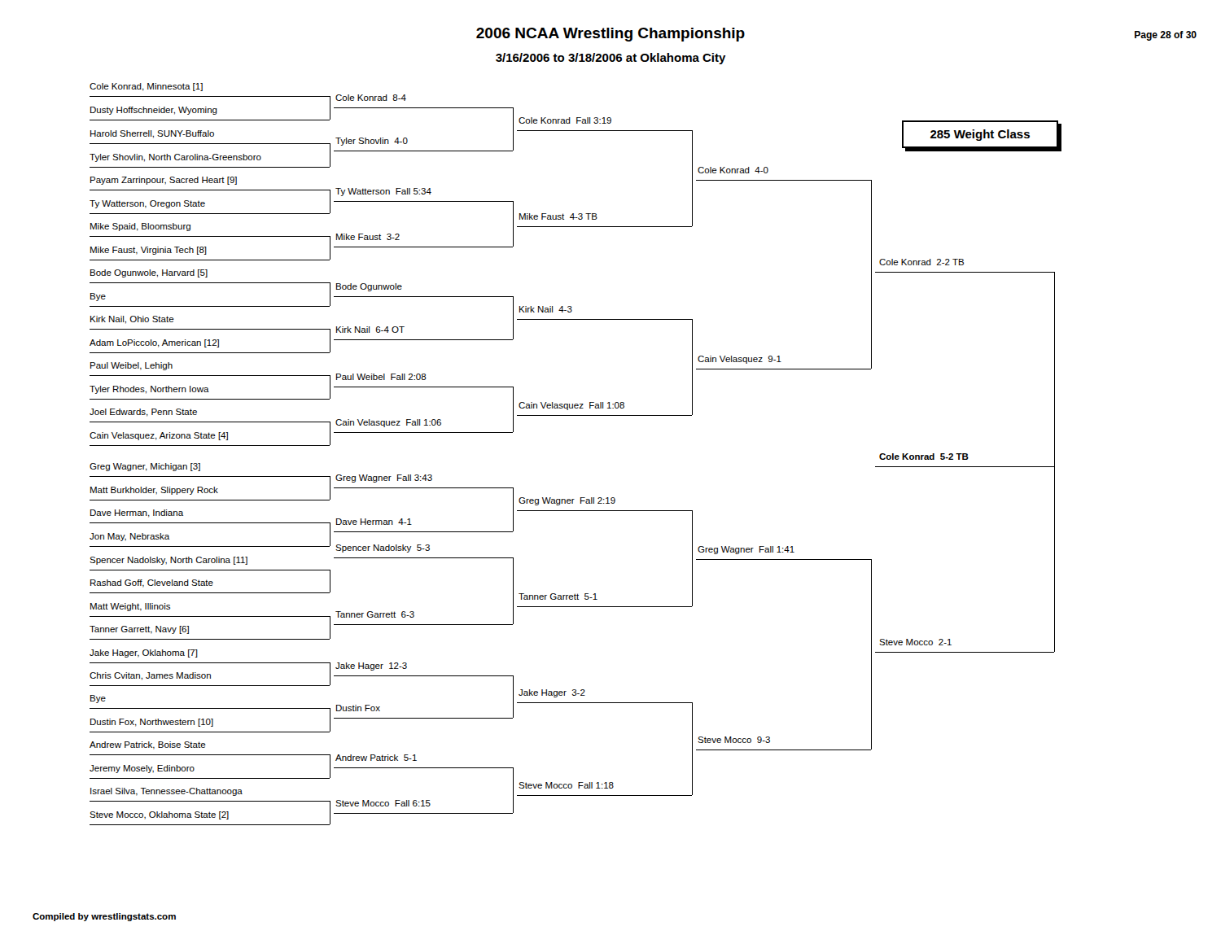2006 NCAA Wrestling Championship
3/16/2006 to 3/18/2006 at Oklahoma City
Page 28 of 30
285 Weight Class
============================================================ ROUND 1 : 32 entrant lines (left column) Each entrant: name at x=110, underline from 110 to 405 ============================================================
Cole Konrad, Minnesota [1]
Dusty Hoffschneider, Wyoming
Harold Sherrell, SUNY-Buffalo
Tyler Shovlin, North Carolina-Greensboro
Payam Zarrinpour, Sacred Heart [9]
Ty Watterson, Oregon State
Mike Spaid, Bloomsburg
Mike Faust, Virginia Tech [8]
Bode Ogunwole, Harvard [5]
Bye
Kirk Nail, Ohio State
Adam LoPiccolo, American [12]
Paul Weibel, Lehigh
Tyler Rhodes, Northern Iowa
Joel Edwards, Penn State
Cain Velasquez, Arizona State [4]
Greg Wagner, Michigan [3]
Matt Burkholder, Slippery Rock
Dave Herman, Indiana
Jon May, Nebraska
Spencer Nadolsky, North Carolina [11]
Rashad Goff, Cleveland State
Matt Weight, Illinois
Tanner Garrett, Navy [6]
Jake Hager, Oklahoma [7]
Chris Cvitan, James Madison
Bye
Dustin Fox, Northwestern [10]
Andrew Patrick, Boise State
Jeremy Mosely, Edinboro
Israel Silva, Tennessee-Chattanooga
Steve Mocco, Oklahoma State [2]
============================================================ ROUND 2 : 16 winners (x = 410 .. 630) ============================================================
Cole Konrad 8-4
Tyler Shovlin 4-0
Ty Watterson Fall 5:34
Mike Faust 3-2
Bode Ogunwole
Kirk Nail 6-4 OT
Paul Weibel Fall 2:08
Cain Velasquez Fall 1:06
Greg Wagner Fall 3:43
Dave Herman 4-1
Spencer Nadolsky 5-3
Tanner Garrett 6-3
Jake Hager 12-3
Dustin Fox
Andrew Patrick 5-1
Steve Mocco Fall 6:15
============================================================ ROUND 3 : 8 winners (x = 635 .. 850) ============================================================
Cole Konrad Fall 3:19
Mike Faust 4-3 TB
Kirk Nail 4-3
Cain Velasquez Fall 1:08
Greg Wagner Fall 2:19
Tanner Garrett 5-1
Jake Hager 3-2
Steve Mocco Fall 1:18
============================================================ ROUND 4 : 4 winners (x = 855 .. 1070) ============================================================
Cole Konrad 4-0
Cain Velasquez 9-1
Greg Wagner Fall 1:41
Steve Mocco 9-3
============================================================ SEMIFINALS (x = 1075 .. 1295) ============================================================
Cole Konrad 2-2 TB
Steve Mocco 2-1
============================================================ FINAL / CHAMPION ============================================================
Cole Konrad 5-2 TB
Compiled by wrestlingstats.com